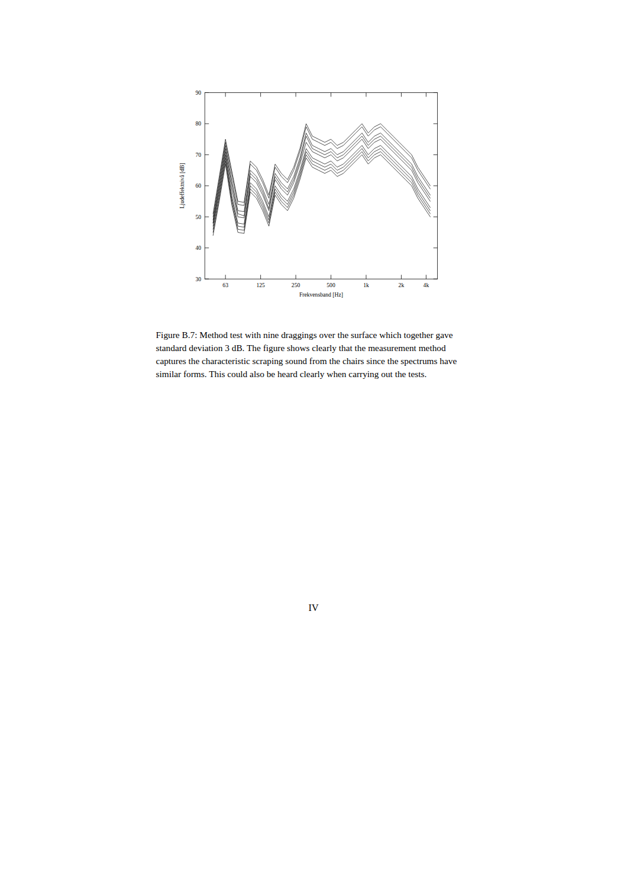30 40 50 60 70 80 90 63 125 250 500 1k 2k 4k Frekvensband [Hz] Ljudeffektnivå [dB]
Figure B.7: Method test with nine draggings over the surface which together gave standard deviation 3 dB. The figure shows clearly that the measurement method captures the characteristic scraping sound from the chairs since the spectrums have similar forms. This could also be heard clearly when carrying out the tests.
IV